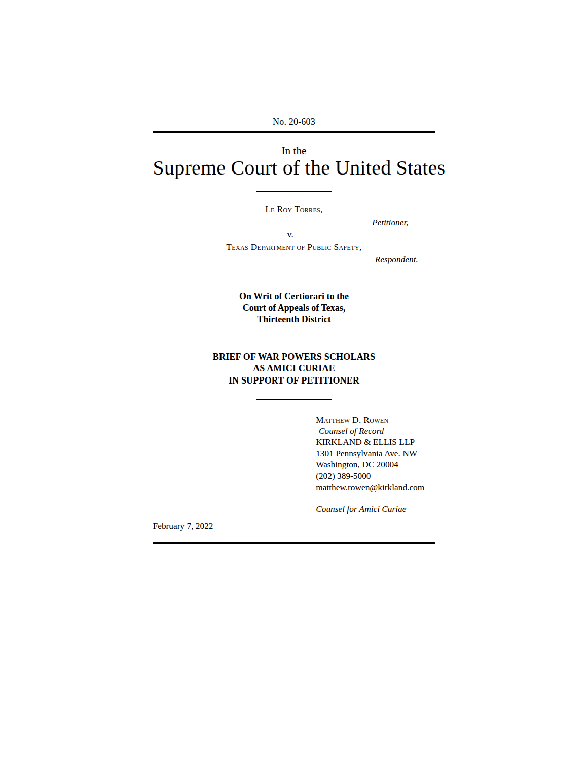No. 20-603
In the Supreme Court of the United States
Le Roy Torres,
Petitioner,
v.
Texas Department of Public Safety,
Respondent.
On Writ of Certiorari to the
Court of Appeals of Texas,
Thirteenth District
BRIEF OF WAR POWERS SCHOLARS
AS AMICI CURIAE
IN SUPPORT OF PETITIONER
Matthew D. Rowen
Counsel of Record KIRKLAND & ELLIS LLP 1301 Pennsylvania Ave. NW Washington, DC 20004 (202) 389-5000 matthew.rowen@kirkland.com Counsel for Amici Curiae
February 7, 2022